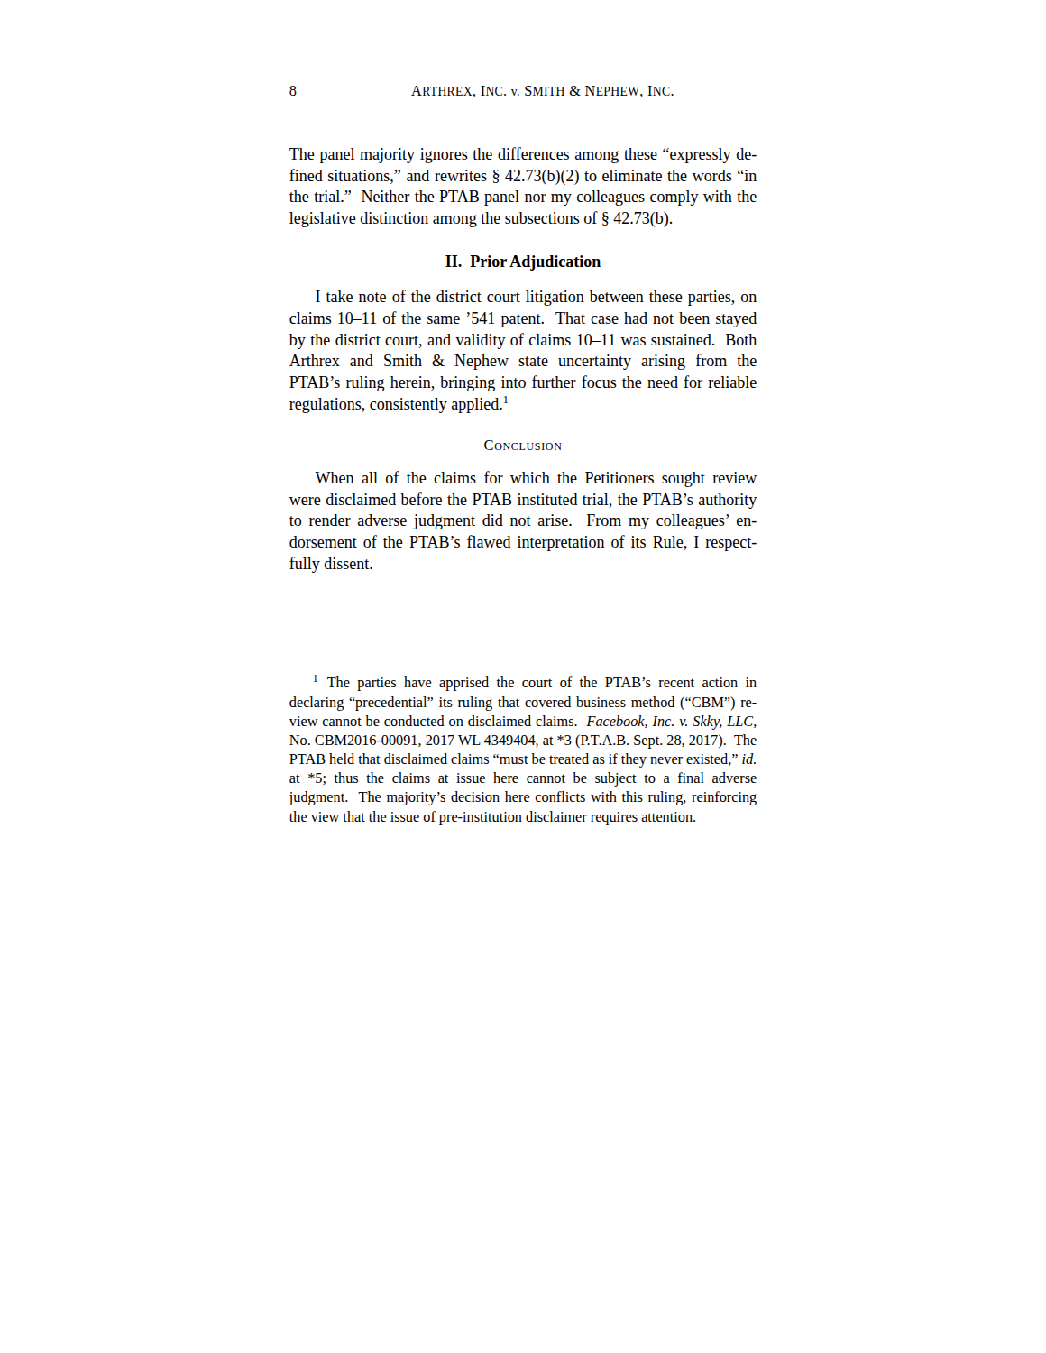8 ARTHREX, INC. v. SMITH & NEPHEW, INC.
The panel majority ignores the differences among these “expressly defined situations,” and rewrites § 42.73(b)(2) to eliminate the words “in the trial.” Neither the PTAB panel nor my colleagues comply with the legislative distinction among the subsections of § 42.73(b).
II. Prior Adjudication
I take note of the district court litigation between these parties, on claims 10–11 of the same ’541 patent. That case had not been stayed by the district court, and validity of claims 10–11 was sustained. Both Arthrex and Smith & Nephew state uncertainty arising from the PTAB’s ruling herein, bringing into further focus the need for reliable regulations, consistently applied.1
Conclusion
When all of the claims for which the Petitioners sought review were disclaimed before the PTAB instituted trial, the PTAB’s authority to render adverse judgment did not arise. From my colleagues’ endorsement of the PTAB’s flawed interpretation of its Rule, I respectfully dissent.
1 The parties have apprised the court of the PTAB’s recent action in declaring “precedential” its ruling that covered business method (“CBM”) review cannot be conducted on disclaimed claims. Facebook, Inc. v. Skky, LLC, No. CBM2016-00091, 2017 WL 4349404, at *3 (P.T.A.B. Sept. 28, 2017). The PTAB held that disclaimed claims “must be treated as if they never existed,” id. at *5; thus the claims at issue here cannot be subject to a final adverse judgment. The majority’s decision here conflicts with this ruling, reinforcing the view that the issue of pre-institution disclaimer requires attention.